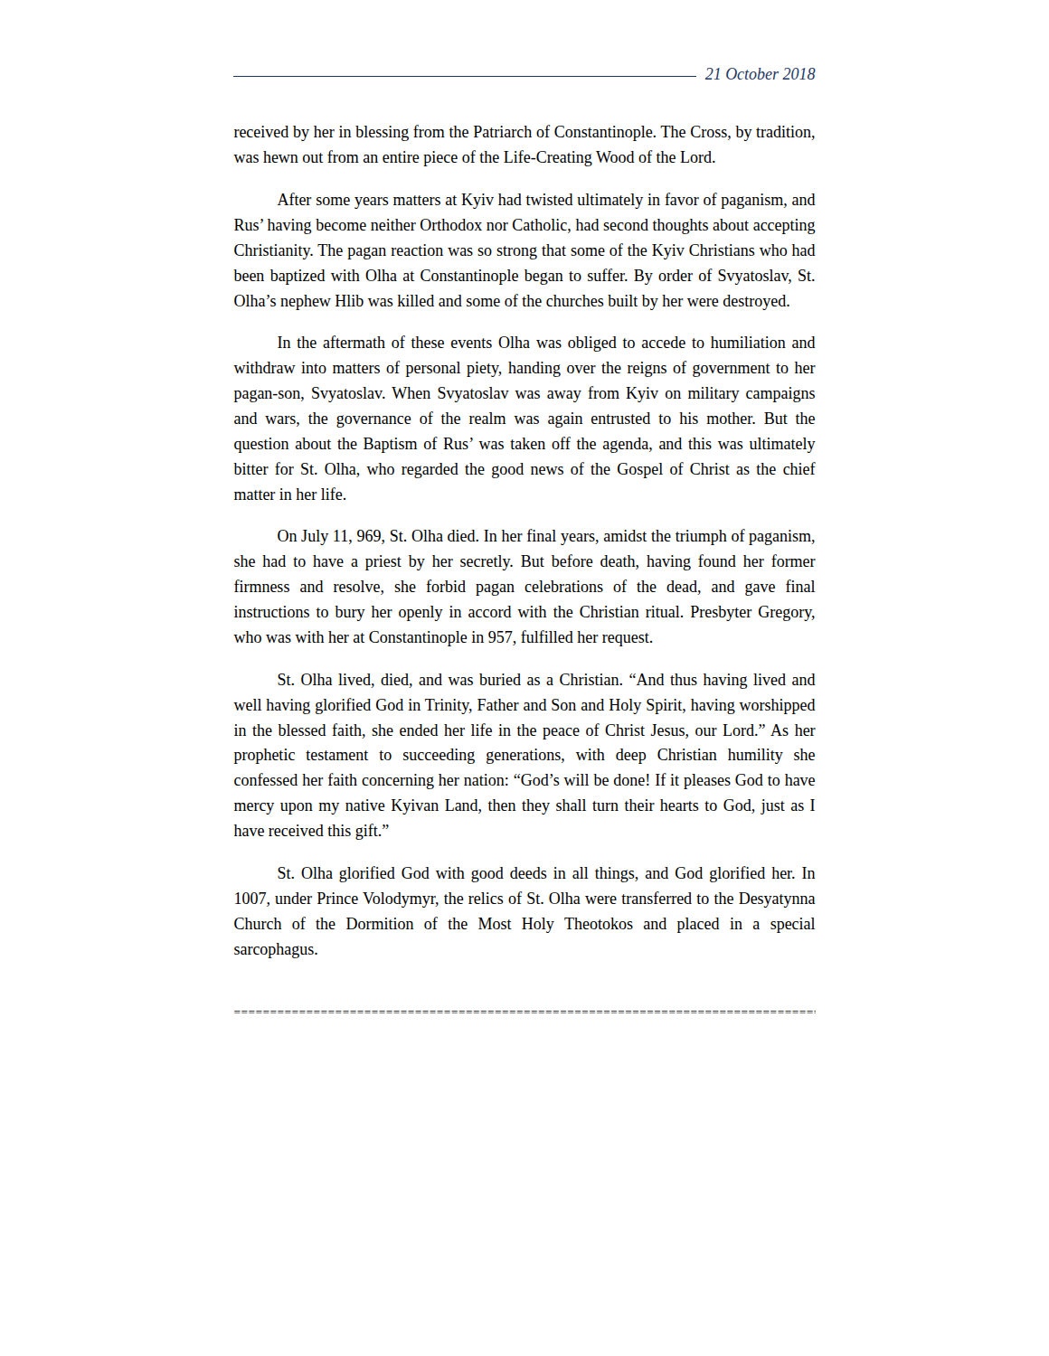21 October 2018
received by her in blessing from the Patriarch of Constantinople. The Cross, by tradition, was hewn out from an entire piece of the Life-Creating Wood of the Lord.
After some years matters at Kyiv had twisted ultimately in favor of paganism, and Rus’ having become neither Orthodox nor Catholic, had second thoughts about accepting Christianity. The pagan reaction was so strong that some of the Kyiv Christians who had been baptized with Olha at Constantinople began to suffer. By order of Svyatoslav, St. Olha’s nephew Hlib was killed and some of the churches built by her were destroyed.
In the aftermath of these events Olha was obliged to accede to humiliation and withdraw into matters of personal piety, handing over the reigns of government to her pagan-son, Svyatoslav. When Svyatoslav was away from Kyiv on military campaigns and wars, the governance of the realm was again entrusted to his mother. But the question about the Baptism of Rus’ was taken off the agenda, and this was ultimately bitter for St. Olha, who regarded the good news of the Gospel of Christ as the chief matter in her life.
On July 11, 969, St. Olha died. In her final years, amidst the triumph of paganism, she had to have a priest by her secretly. But before death, having found her former firmness and resolve, she forbid pagan celebrations of the dead, and gave final instructions to bury her openly in accord with the Christian ritual. Presbyter Gregory, who was with her at Constantinople in 957, fulfilled her request.
St. Olha lived, died, and was buried as a Christian. “And thus having lived and well having glorified God in Trinity, Father and Son and Holy Spirit, having worshipped in the blessed faith, she ended her life in the peace of Christ Jesus, our Lord.” As her prophetic testament to succeeding generations, with deep Christian humility she confessed her faith concerning her nation: “God’s will be done! If it pleases God to have mercy upon my native Kyivan Land, then they shall turn their hearts to God, just as I have received this gift.”
St. Olha glorified God with good deeds in all things, and God glorified her. In 1007, under Prince Volodymyr, the relics of St. Olha were transferred to the Desyatynna Church of the Dormition of the Most Holy Theotokos and placed in a special sarcophagus.
==========================================================================================